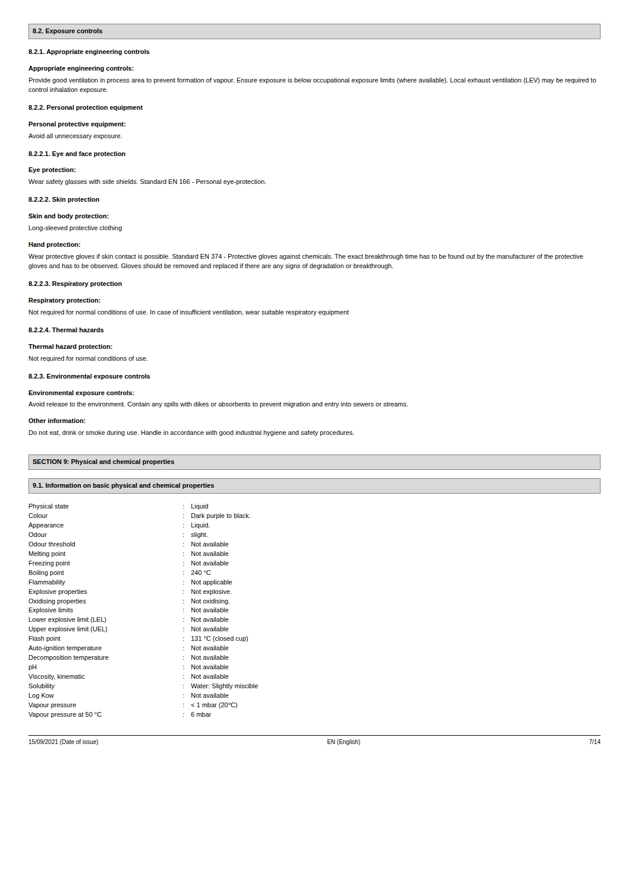8.2. Exposure controls
8.2.1. Appropriate engineering controls
Appropriate engineering controls:
Provide good ventilation in process area to prevent formation of vapour. Ensure exposure is below occupational exposure limits (where available). Local exhaust ventilation (LEV) may be required to control inhalation exposure.
8.2.2. Personal protection equipment
Personal protective equipment:
Avoid all unnecessary exposure.
8.2.2.1. Eye and face protection
Eye protection:
Wear safety glasses with side shields. Standard EN 166 - Personal eye-protection.
8.2.2.2. Skin protection
Skin and body protection:
Long-sleeved protective clothing
Hand protection:
Wear protective gloves if skin contact is possible. Standard EN 374 - Protective gloves against chemicals. The exact breakthrough time has to be found out by the manufacturer of the protective gloves and has to be observed. Gloves should be removed and replaced if there are any signs of degradation or breakthrough.
8.2.2.3. Respiratory protection
Respiratory protection:
Not required for normal conditions of use. In case of insufficient ventilation, wear suitable respiratory equipment
8.2.2.4. Thermal hazards
Thermal hazard protection:
Not required for normal conditions of use.
8.2.3. Environmental exposure controls
Environmental exposure controls:
Avoid release to the environment. Contain any spills with dikes or absorbents to prevent migration and entry into sewers or streams.
Other information:
Do not eat, drink or smoke during use. Handle in accordance with good industrial hygiene and safety procedures.
SECTION 9: Physical and chemical properties
9.1. Information on basic physical and chemical properties
| Physical state | : | Liquid |
| Colour | : | Dark purple to black. |
| Appearance | : | Liquid. |
| Odour | : | slight. |
| Odour threshold | : | Not available |
| Melting point | : | Not available |
| Freezing point | : | Not available |
| Boiling point | : | 240 °C |
| Flammability | : | Not applicable |
| Explosive properties | : | Not explosive. |
| Oxidising properties | : | Not oxidising. |
| Explosive limits | : | Not available |
| Lower explosive limit (LEL) | : | Not available |
| Upper explosive limit (UEL) | : | Not available |
| Flash point | : | 131 °C (closed cup) |
| Auto-ignition temperature | : | Not available |
| Decomposition temperature | : | Not available |
| pH | : | Not available |
| Viscosity, kinematic | : | Not available |
| Solubility | : | Water: Slightly miscible |
| Log Kow | : | Not available |
| Vapour pressure | : | < 1 mbar (20°C) |
| Vapour pressure at 50 °C | : | 6 mbar |
15/09/2021 (Date of issue) EN (English) 7/14